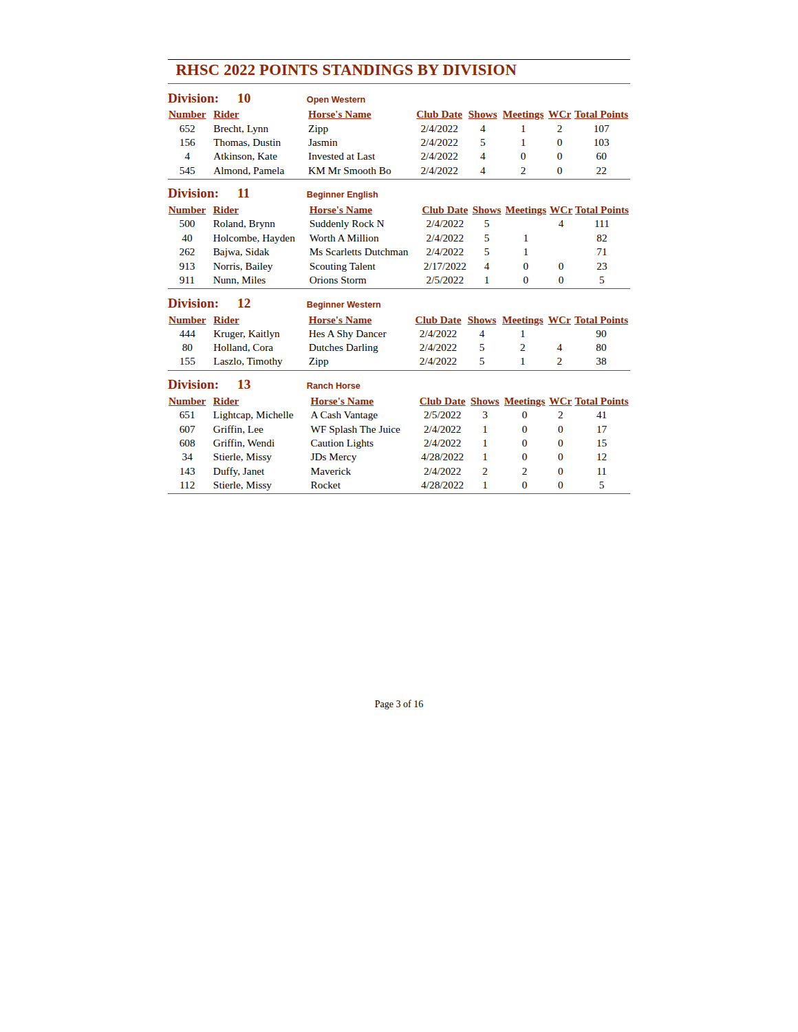RHSC 2022 POINTS STANDINGS BY DIVISION
Division: 10 Open Western
| Number | Rider | Horse's Name | Club Date | Shows | Meetings | WCr | Total Points |
| --- | --- | --- | --- | --- | --- | --- | --- |
| 652 | Brecht, Lynn | Zipp | 2/4/2022 | 4 | 1 | 2 | 107 |
| 156 | Thomas, Dustin | Jasmin | 2/4/2022 | 5 | 1 | 0 | 103 |
| 4 | Atkinson, Kate | Invested at Last | 2/4/2022 | 4 | 0 | 0 | 60 |
| 545 | Almond, Pamela | KM Mr Smooth Bo | 2/4/2022 | 4 | 2 | 0 | 22 |
Division: 11 Beginner English
| Number | Rider | Horse's Name | Club Date | Shows | Meetings | WCr | Total Points |
| --- | --- | --- | --- | --- | --- | --- | --- |
| 500 | Roland, Brynn | Suddenly Rock N | 2/4/2022 | 5 | | 4 | 111 |
| 40 | Holcombe, Hayden | Worth A Million | 2/4/2022 | 5 | 1 | | 82 |
| 262 | Bajwa, Sidak | Ms Scarletts Dutchman | 2/4/2022 | 5 | 1 | | 71 |
| 913 | Norris, Bailey | Scouting Talent | 2/17/2022 | 4 | 0 | 0 | 23 |
| 911 | Nunn, Miles | Orions Storm | 2/5/2022 | 1 | 0 | 0 | 5 |
Division: 12 Beginner Western
| Number | Rider | Horse's Name | Club Date | Shows | Meetings | WCr | Total Points |
| --- | --- | --- | --- | --- | --- | --- | --- |
| 444 | Kruger, Kaitlyn | Hes A Shy Dancer | 2/4/2022 | 4 | 1 | | 90 |
| 80 | Holland, Cora | Dutches Darling | 2/4/2022 | 5 | 2 | 4 | 80 |
| 155 | Laszlo, Timothy | Zipp | 2/4/2022 | 5 | 1 | 2 | 38 |
Division: 13 Ranch Horse
| Number | Rider | Horse's Name | Club Date | Shows | Meetings | WCr | Total Points |
| --- | --- | --- | --- | --- | --- | --- | --- |
| 651 | Lightcap, Michelle | A Cash Vantage | 2/5/2022 | 3 | 0 | 2 | 41 |
| 607 | Griffin, Lee | WF Splash The Juice | 2/4/2022 | 1 | 0 | 0 | 17 |
| 608 | Griffin, Wendi | Caution Lights | 2/4/2022 | 1 | 0 | 0 | 15 |
| 34 | Stierle, Missy | JDs Mercy | 4/28/2022 | 1 | 0 | 0 | 12 |
| 143 | Duffy, Janet | Maverick | 2/4/2022 | 2 | 2 | 0 | 11 |
| 112 | Stierle, Missy | Rocket | 4/28/2022 | 1 | 0 | 0 | 5 |
Page 3 of 16